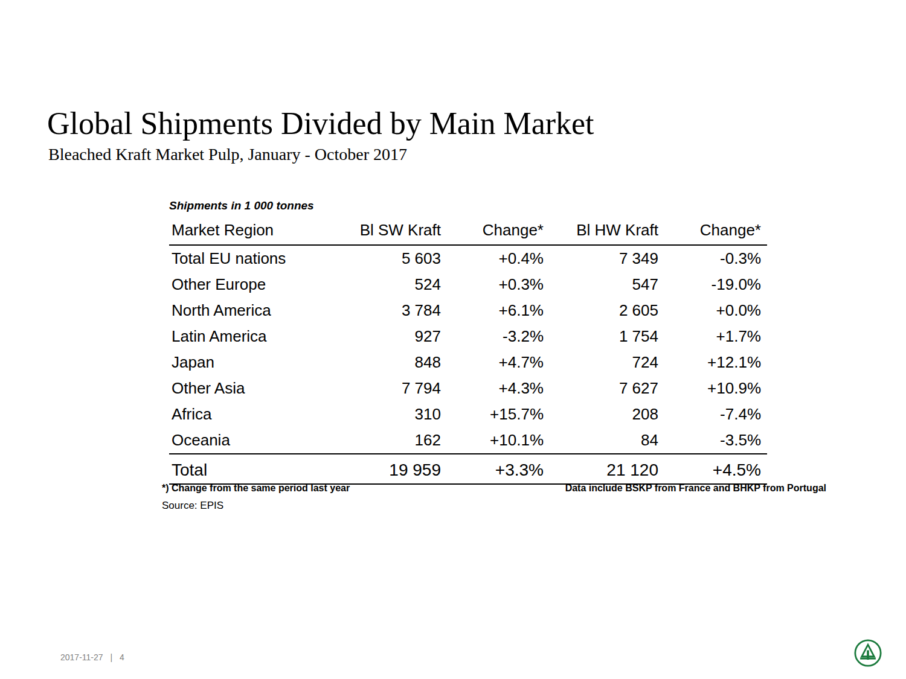Global Shipments Divided by Main Market
Bleached Kraft Market Pulp, January - October 2017
Shipments in 1 000 tonnes
| Market Region | Bl SW Kraft | Change* | Bl HW Kraft | Change* |
| --- | --- | --- | --- | --- |
| Total EU nations | 5 603 | +0.4% | 7 349 | -0.3% |
| Other Europe | 524 | +0.3% | 547 | -19.0% |
| North America | 3 784 | +6.1% | 2 605 | +0.0% |
| Latin America | 927 | -3.2% | 1 754 | +1.7% |
| Japan | 848 | +4.7% | 724 | +12.1% |
| Other Asia | 7 794 | +4.3% | 7 627 | +10.9% |
| Africa | 310 | +15.7% | 208 | -7.4% |
| Oceania | 162 | +10.1% | 84 | -3.5% |
| Total | 19 959 | +3.3% | 21 120 | +4.5% |
*) Change from the same period last year Data include BSKP from France and BHKP from Portugal
Source: EPIS
2017-11-27 | 4